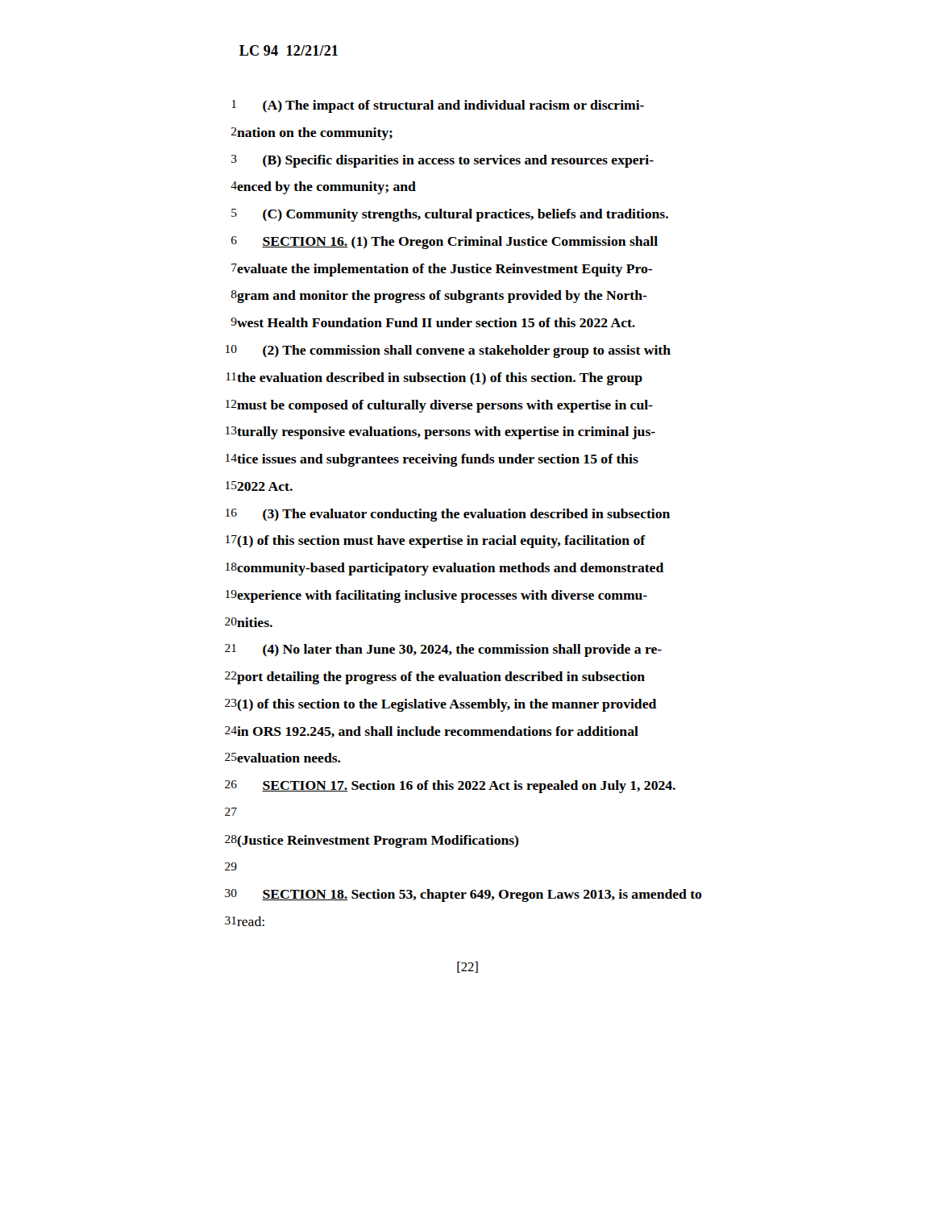LC 94 12/21/21
| 1 | (A) The impact of structural and individual racism or discrimi- |
| 2 | nation on the community; |
| 3 | (B) Specific disparities in access to services and resources experi- |
| 4 | enced by the community; and |
| 5 | (C) Community strengths, cultural practices, beliefs and traditions. |
| 6 | SECTION 16. (1) The Oregon Criminal Justice Commission shall |
| 7 | evaluate the implementation of the Justice Reinvestment Equity Pro- |
| 8 | gram and monitor the progress of subgrants provided by the North- |
| 9 | west Health Foundation Fund II under section 15 of this 2022 Act. |
| 10 | (2) The commission shall convene a stakeholder group to assist with |
| 11 | the evaluation described in subsection (1) of this section. The group |
| 12 | must be composed of culturally diverse persons with expertise in cul- |
| 13 | turally responsive evaluations, persons with expertise in criminal jus- |
| 14 | tice issues and subgrantees receiving funds under section 15 of this |
| 15 | 2022 Act. |
| 16 | (3) The evaluator conducting the evaluation described in subsection |
| 17 | (1) of this section must have expertise in racial equity, facilitation of |
| 18 | community-based participatory evaluation methods and demonstrated |
| 19 | experience with facilitating inclusive processes with diverse commu- |
| 20 | nities. |
| 21 | (4) No later than June 30, 2024, the commission shall provide a re- |
| 22 | port detailing the progress of the evaluation described in subsection |
| 23 | (1) of this section to the Legislative Assembly, in the manner provided |
| 24 | in ORS 192.245, and shall include recommendations for additional |
| 25 | evaluation needs. |
| 26 | SECTION 17. Section 16 of this 2022 Act is repealed on July 1, 2024. |
| 27 | |
| 28 | (Justice Reinvestment Program Modifications) |
| 29 | |
| 30 | SECTION 18. Section 53, chapter 649, Oregon Laws 2013, is amended to |
| 31 | read: |
[22]